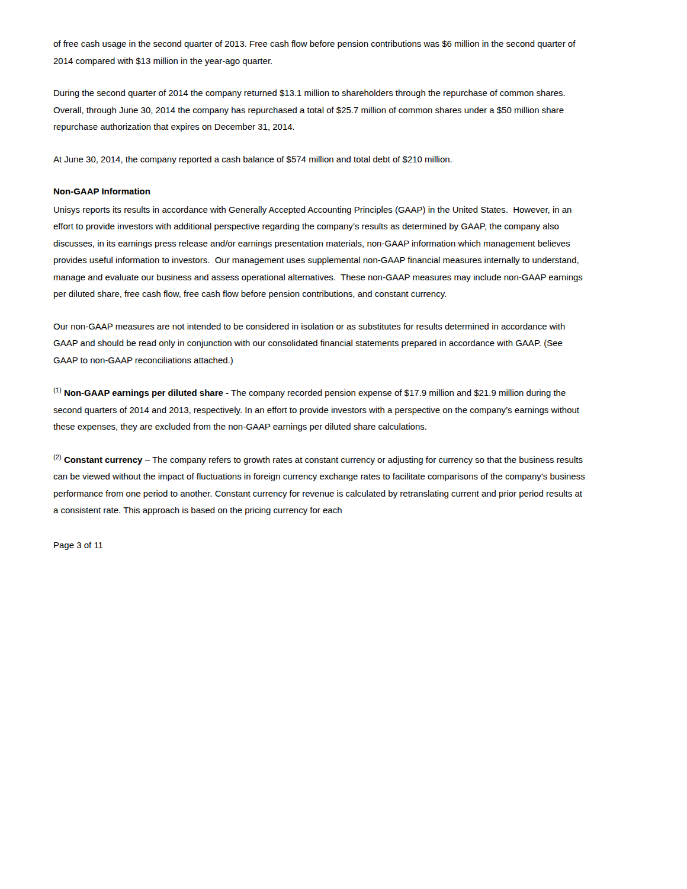of free cash usage in the second quarter of 2013. Free cash flow before pension contributions was $6 million in the second quarter of 2014 compared with $13 million in the year-ago quarter.
During the second quarter of 2014 the company returned $13.1 million to shareholders through the repurchase of common shares. Overall, through June 30, 2014 the company has repurchased a total of $25.7 million of common shares under a $50 million share repurchase authorization that expires on December 31, 2014.
At June 30, 2014, the company reported a cash balance of $574 million and total debt of $210 million.
Non-GAAP Information
Unisys reports its results in accordance with Generally Accepted Accounting Principles (GAAP) in the United States. However, in an effort to provide investors with additional perspective regarding the company’s results as determined by GAAP, the company also discusses, in its earnings press release and/or earnings presentation materials, non-GAAP information which management believes provides useful information to investors. Our management uses supplemental non-GAAP financial measures internally to understand, manage and evaluate our business and assess operational alternatives. These non-GAAP measures may include non-GAAP earnings per diluted share, free cash flow, free cash flow before pension contributions, and constant currency.
Our non-GAAP measures are not intended to be considered in isolation or as substitutes for results determined in accordance with GAAP and should be read only in conjunction with our consolidated financial statements prepared in accordance with GAAP. (See GAAP to non-GAAP reconciliations attached.)
(1) Non-GAAP earnings per diluted share - The company recorded pension expense of $17.9 million and $21.9 million during the second quarters of 2014 and 2013, respectively. In an effort to provide investors with a perspective on the company’s earnings without these expenses, they are excluded from the non-GAAP earnings per diluted share calculations.
(2) Constant currency – The company refers to growth rates at constant currency or adjusting for currency so that the business results can be viewed without the impact of fluctuations in foreign currency exchange rates to facilitate comparisons of the company’s business performance from one period to another. Constant currency for revenue is calculated by retranslating current and prior period results at a consistent rate. This approach is based on the pricing currency for each
Page 3 of 11